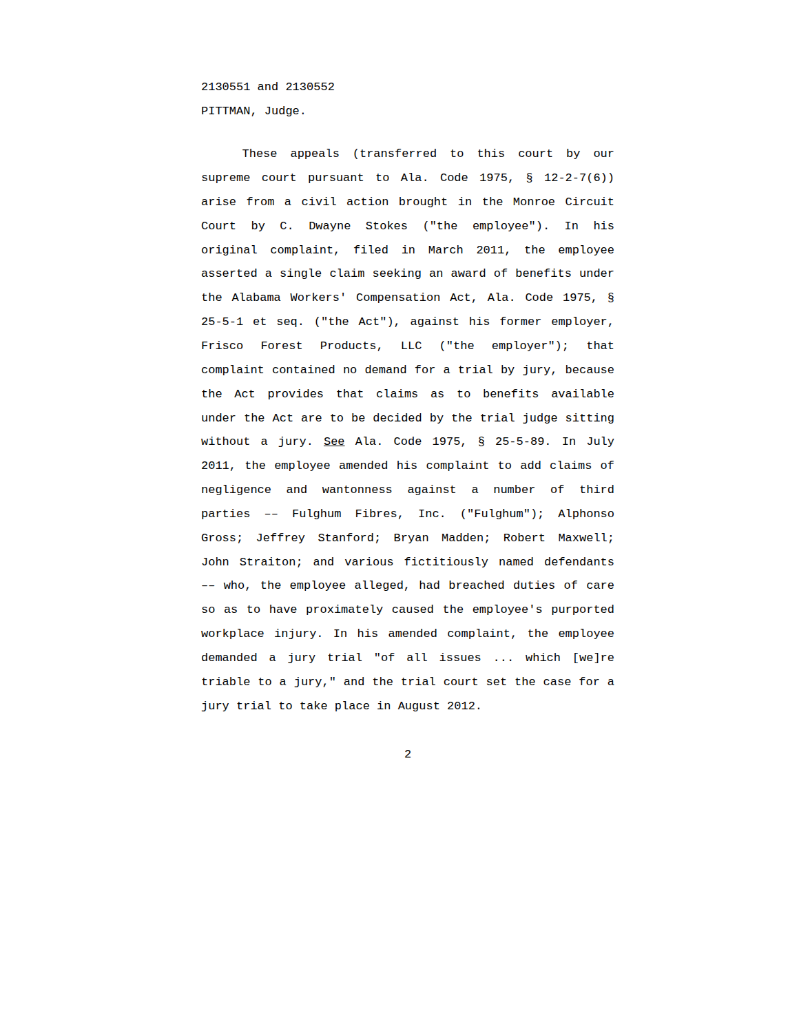2130551 and 2130552
PITTMAN, Judge.
These appeals (transferred to this court by our supreme court pursuant to Ala. Code 1975, § 12-2-7(6)) arise from a civil action brought in the Monroe Circuit Court by C. Dwayne Stokes ("the employee"). In his original complaint, filed in March 2011, the employee asserted a single claim seeking an award of benefits under the Alabama Workers' Compensation Act, Ala. Code 1975, § 25-5-1 et seq. ("the Act"), against his former employer, Frisco Forest Products, LLC ("the employer"); that complaint contained no demand for a trial by jury, because the Act provides that claims as to benefits available under the Act are to be decided by the trial judge sitting without a jury. See Ala. Code 1975, § 25-5-89. In July 2011, the employee amended his complaint to add claims of negligence and wantonness against a number of third parties –– Fulghum Fibres, Inc. ("Fulghum"); Alphonso Gross; Jeffrey Stanford; Bryan Madden; Robert Maxwell; John Straiton; and various fictitiously named defendants –– who, the employee alleged, had breached duties of care so as to have proximately caused the employee's purported workplace injury. In his amended complaint, the employee demanded a jury trial "of all issues ... which [we]re triable to a jury," and the trial court set the case for a jury trial to take place in August 2012.
2